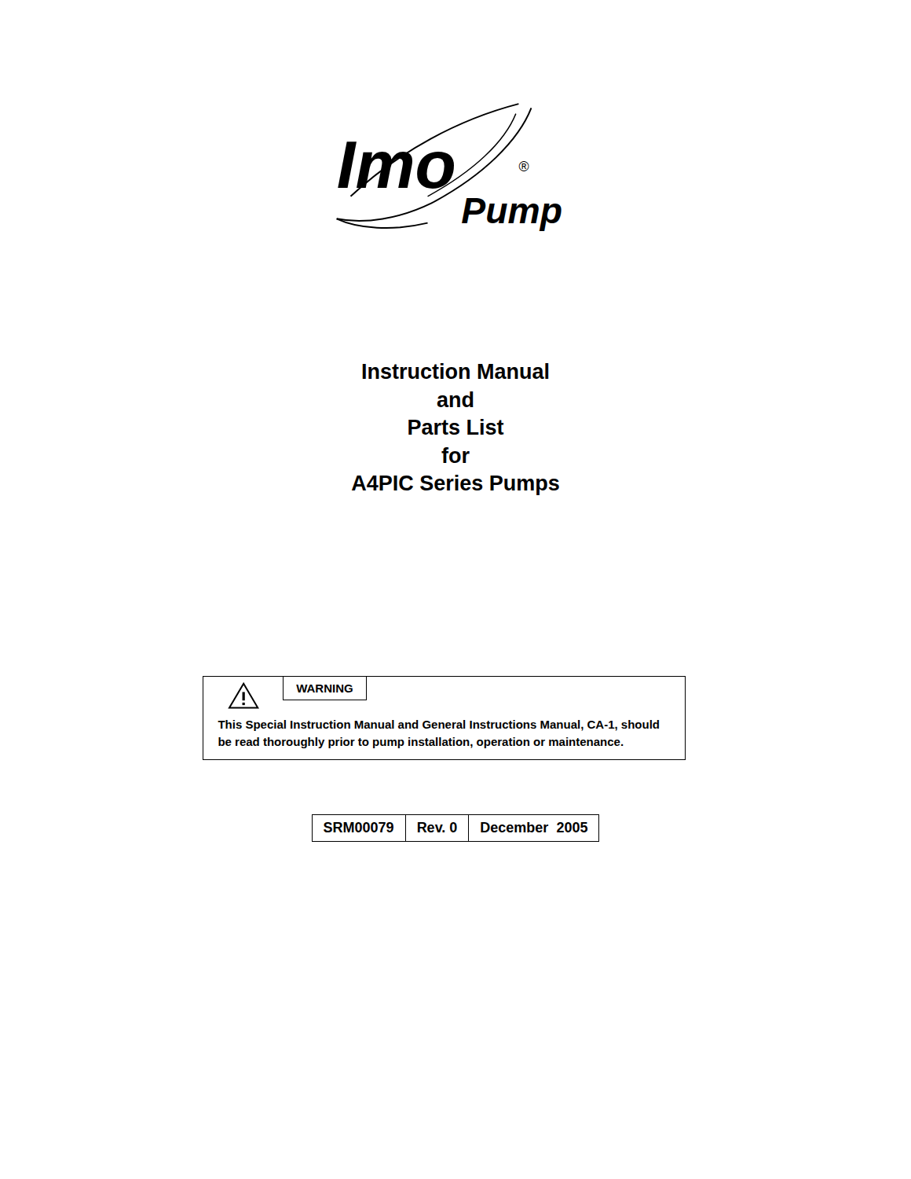Imo ® Pump
Instruction Manual
and
Parts List
for
A4PIC Series Pumps
WARNING
This Special Instruction Manual and General Instructions Manual, CA-1, should be read thoroughly prior to pump installation, operation or maintenance.
| SRM00079 | Rev. 0 | December 2005 |